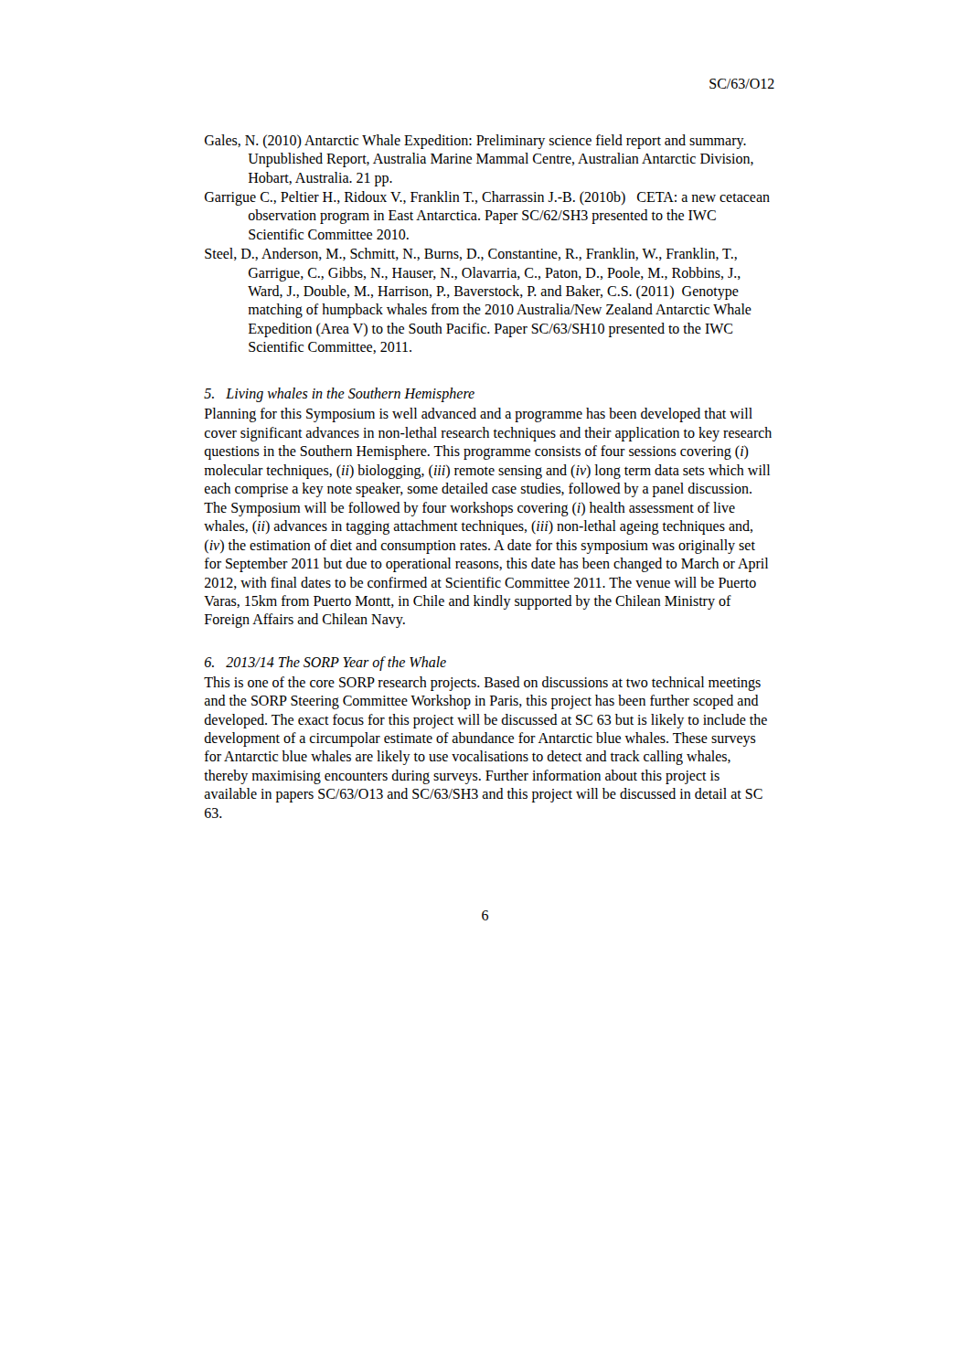SC/63/O12
Gales, N. (2010) Antarctic Whale Expedition: Preliminary science field report and summary. Unpublished Report, Australia Marine Mammal Centre, Australian Antarctic Division, Hobart, Australia. 21 pp.
Garrigue C., Peltier H., Ridoux V., Franklin T., Charrassin J.-B. (2010b) CETA: a new cetacean observation program in East Antarctica. Paper SC/62/SH3 presented to the IWC Scientific Committee 2010.
Steel, D., Anderson, M., Schmitt, N., Burns, D., Constantine, R., Franklin, W., Franklin, T., Garrigue, C., Gibbs, N., Hauser, N., Olavarria, C., Paton, D., Poole, M., Robbins, J., Ward, J., Double, M., Harrison, P., Baverstock, P. and Baker, C.S. (2011) Genotype matching of humpback whales from the 2010 Australia/New Zealand Antarctic Whale Expedition (Area V) to the South Pacific. Paper SC/63/SH10 presented to the IWC Scientific Committee, 2011.
5. Living whales in the Southern Hemisphere
Planning for this Symposium is well advanced and a programme has been developed that will cover significant advances in non-lethal research techniques and their application to key research questions in the Southern Hemisphere. This programme consists of four sessions covering (i) molecular techniques, (ii) biologging, (iii) remote sensing and (iv) long term data sets which will each comprise a key note speaker, some detailed case studies, followed by a panel discussion. The Symposium will be followed by four workshops covering (i) health assessment of live whales, (ii) advances in tagging attachment techniques, (iii) non-lethal ageing techniques and, (iv) the estimation of diet and consumption rates. A date for this symposium was originally set for September 2011 but due to operational reasons, this date has been changed to March or April 2012, with final dates to be confirmed at Scientific Committee 2011. The venue will be Puerto Varas, 15km from Puerto Montt, in Chile and kindly supported by the Chilean Ministry of Foreign Affairs and Chilean Navy.
6. 2013/14 The SORP Year of the Whale
This is one of the core SORP research projects. Based on discussions at two technical meetings and the SORP Steering Committee Workshop in Paris, this project has been further scoped and developed. The exact focus for this project will be discussed at SC 63 but is likely to include the development of a circumpolar estimate of abundance for Antarctic blue whales. These surveys for Antarctic blue whales are likely to use vocalisations to detect and track calling whales, thereby maximising encounters during surveys. Further information about this project is available in papers SC/63/O13 and SC/63/SH3 and this project will be discussed in detail at SC 63.
6